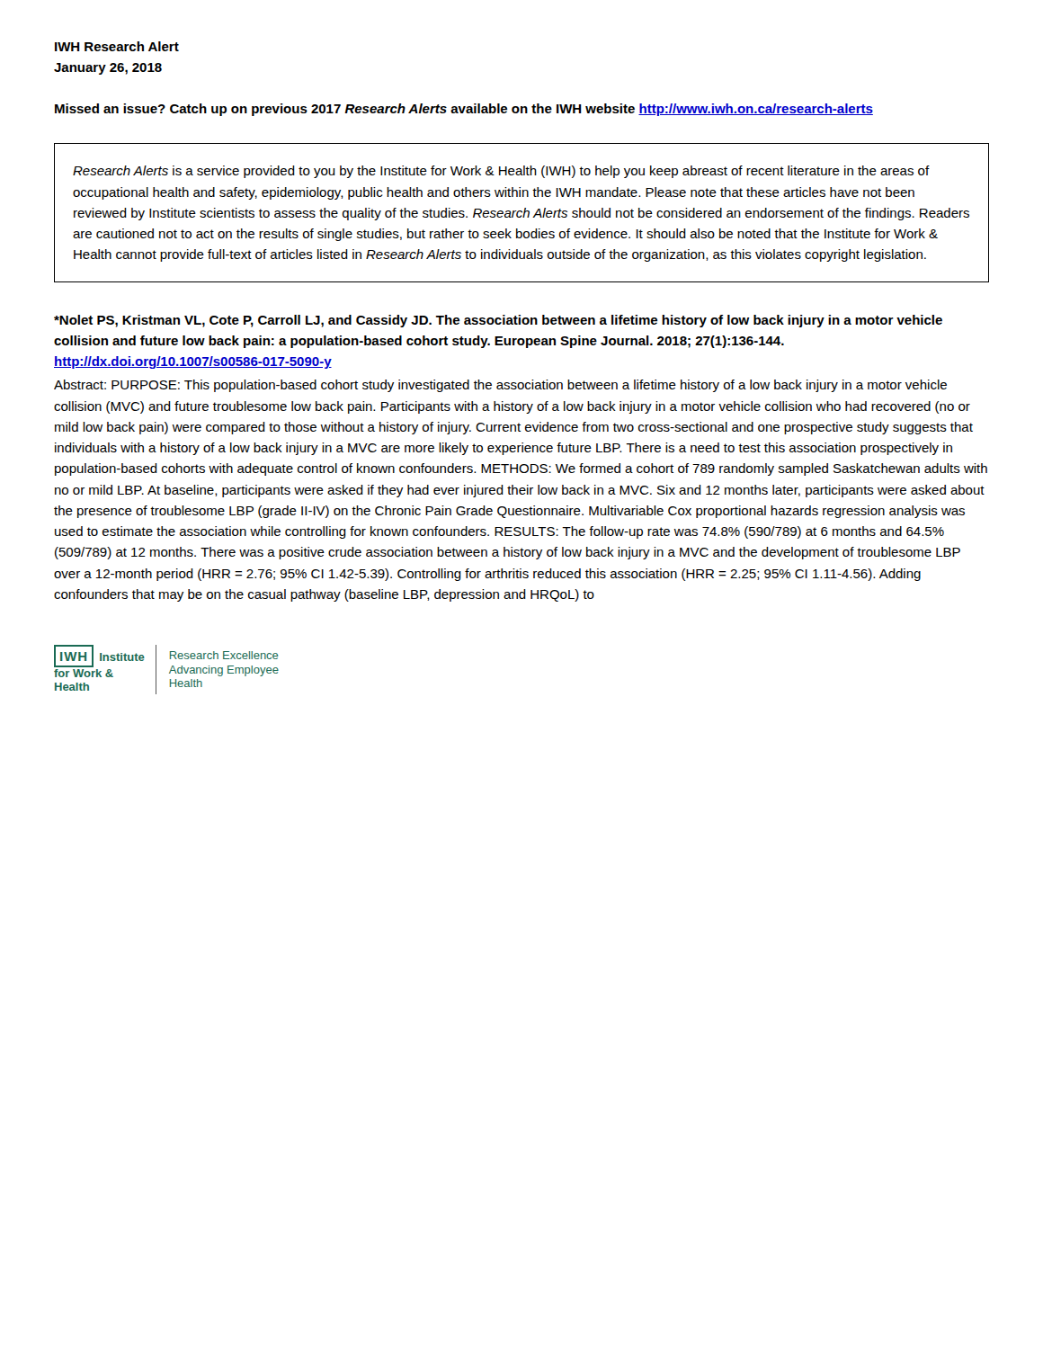IWH Research Alert
January 26, 2018
Missed an issue? Catch up on previous 2017 Research Alerts available on the IWH website http://www.iwh.on.ca/research-alerts
Research Alerts is a service provided to you by the Institute for Work & Health (IWH) to help you keep abreast of recent literature in the areas of occupational health and safety, epidemiology, public health and others within the IWH mandate. Please note that these articles have not been reviewed by Institute scientists to assess the quality of the studies. Research Alerts should not be considered an endorsement of the findings. Readers are cautioned not to act on the results of single studies, but rather to seek bodies of evidence. It should also be noted that the Institute for Work & Health cannot provide full-text of articles listed in Research Alerts to individuals outside of the organization, as this violates copyright legislation.
*Nolet PS, Kristman VL, Cote P, Carroll LJ, and Cassidy JD. The association between a lifetime history of low back injury in a motor vehicle collision and future low back pain: a population-based cohort study. European Spine Journal. 2018; 27(1):136-144.
http://dx.doi.org/10.1007/s00586-017-5090-y
Abstract: PURPOSE: This population-based cohort study investigated the association between a lifetime history of a low back injury in a motor vehicle collision (MVC) and future troublesome low back pain. Participants with a history of a low back injury in a motor vehicle collision who had recovered (no or mild low back pain) were compared to those without a history of injury. Current evidence from two cross-sectional and one prospective study suggests that individuals with a history of a low back injury in a MVC are more likely to experience future LBP. There is a need to test this association prospectively in population-based cohorts with adequate control of known confounders. METHODS: We formed a cohort of 789 randomly sampled Saskatchewan adults with no or mild LBP. At baseline, participants were asked if they had ever injured their low back in a MVC. Six and 12 months later, participants were asked about the presence of troublesome LBP (grade II-IV) on the Chronic Pain Grade Questionnaire. Multivariable Cox proportional hazards regression analysis was used to estimate the association while controlling for known confounders. RESULTS: The follow-up rate was 74.8% (590/789) at 6 months and 64.5% (509/789) at 12 months. There was a positive crude association between a history of low back injury in a MVC and the development of troublesome LBP over a 12-month period (HRR = 2.76; 95% CI 1.42-5.39). Controlling for arthritis reduced this association (HRR = 2.25; 95% CI 1.11-4.56). Adding confounders that may be on the casual pathway (baseline LBP, depression and HRQoL) to
IWHInstitute
for Work &
Health
Research Excellence
Advancing Employee
Health